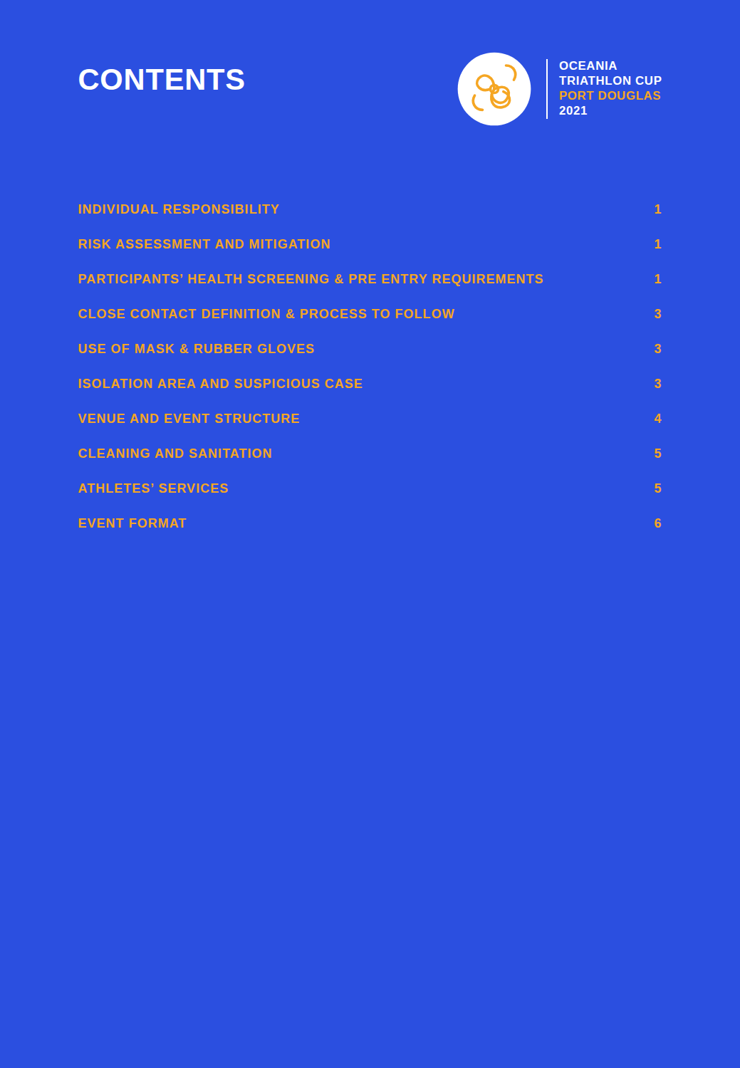CONTENTS
OCEANIA
TRIATHLON CUP
PORT DOUGLAS
2021
Individual Responsibility 1
Risk Assessment and Mitigation 1
Participants’ Health Screening & Pre Entry Requirements 1
Close Contact Definition & Process to Follow 3
Use of Mask & Rubber Gloves 3
Isolation Area and Suspicious Case 3
Venue and Event Structure 4
Cleaning and Sanitation 5
Athletes’ Services 5
Event Format 6